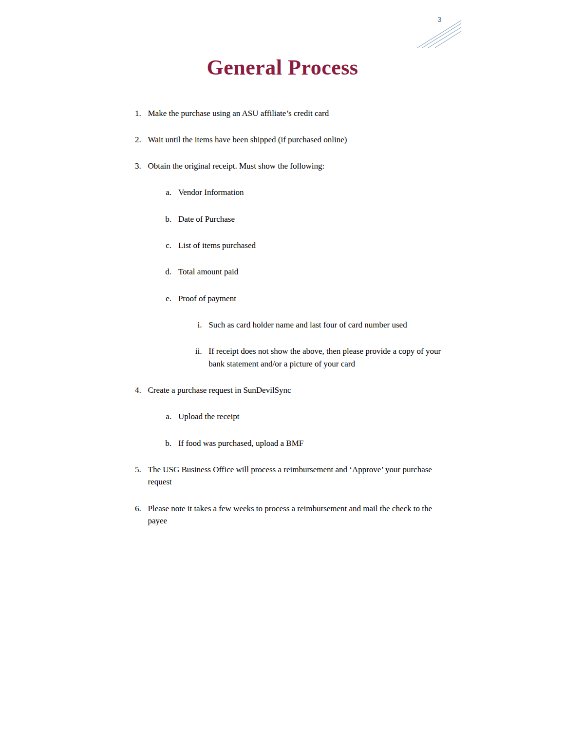3
General Process
Make the purchase using an ASU affiliate’s credit card
Wait until the items have been shipped (if purchased online)
Obtain the original receipt. Must show the following:
Vendor Information
Date of Purchase
List of items purchased
Total amount paid
Proof of payment
Such as card holder name and last four of card number used
If receipt does not show the above, then please provide a copy of your bank statement and/or a picture of your card
Create a purchase request in SunDevilSync
Upload the receipt
If food was purchased, upload a BMF
The USG Business Office will process a reimbursement and ‘Approve’ your purchase request
Please note it takes a few weeks to process a reimbursement and mail the check to the payee